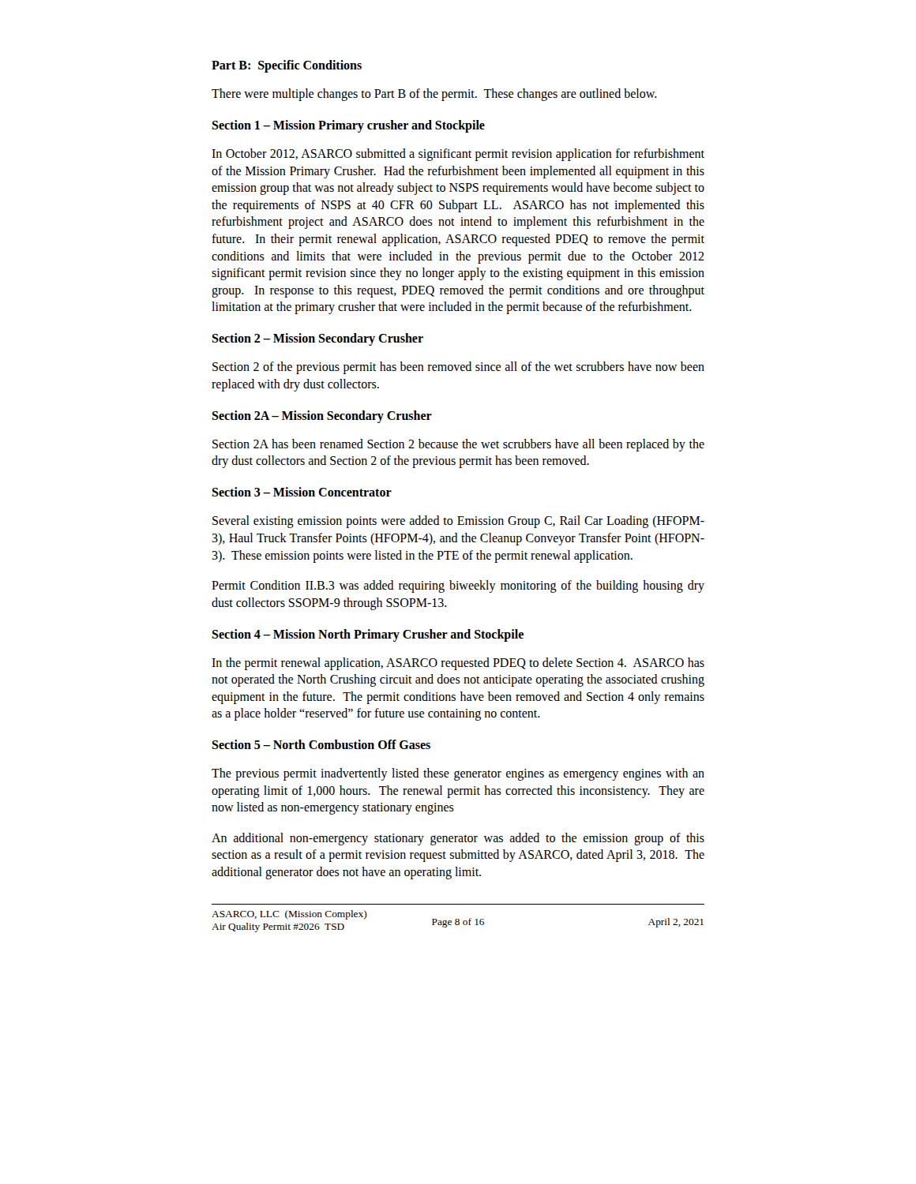Part B: Specific Conditions
There were multiple changes to Part B of the permit. These changes are outlined below.
Section 1 – Mission Primary crusher and Stockpile
In October 2012, ASARCO submitted a significant permit revision application for refurbishment of the Mission Primary Crusher. Had the refurbishment been implemented all equipment in this emission group that was not already subject to NSPS requirements would have become subject to the requirements of NSPS at 40 CFR 60 Subpart LL. ASARCO has not implemented this refurbishment project and ASARCO does not intend to implement this refurbishment in the future. In their permit renewal application, ASARCO requested PDEQ to remove the permit conditions and limits that were included in the previous permit due to the October 2012 significant permit revision since they no longer apply to the existing equipment in this emission group. In response to this request, PDEQ removed the permit conditions and ore throughput limitation at the primary crusher that were included in the permit because of the refurbishment.
Section 2 – Mission Secondary Crusher
Section 2 of the previous permit has been removed since all of the wet scrubbers have now been replaced with dry dust collectors.
Section 2A – Mission Secondary Crusher
Section 2A has been renamed Section 2 because the wet scrubbers have all been replaced by the dry dust collectors and Section 2 of the previous permit has been removed.
Section 3 – Mission Concentrator
Several existing emission points were added to Emission Group C, Rail Car Loading (HFOPM-3), Haul Truck Transfer Points (HFOPM-4), and the Cleanup Conveyor Transfer Point (HFOPN-3). These emission points were listed in the PTE of the permit renewal application.
Permit Condition II.B.3 was added requiring biweekly monitoring of the building housing dry dust collectors SSOPM-9 through SSOPM-13.
Section 4 – Mission North Primary Crusher and Stockpile
In the permit renewal application, ASARCO requested PDEQ to delete Section 4. ASARCO has not operated the North Crushing circuit and does not anticipate operating the associated crushing equipment in the future. The permit conditions have been removed and Section 4 only remains as a place holder “reserved” for future use containing no content.
Section 5 – North Combustion Off Gases
The previous permit inadvertently listed these generator engines as emergency engines with an operating limit of 1,000 hours. The renewal permit has corrected this inconsistency. They are now listed as non-emergency stationary engines
An additional non-emergency stationary generator was added to the emission group of this section as a result of a permit revision request submitted by ASARCO, dated April 3, 2018. The additional generator does not have an operating limit.
ASARCO, LLC (Mission Complex)
Air Quality Permit #2026 TSD
Page 8 of 16
April 2, 2021